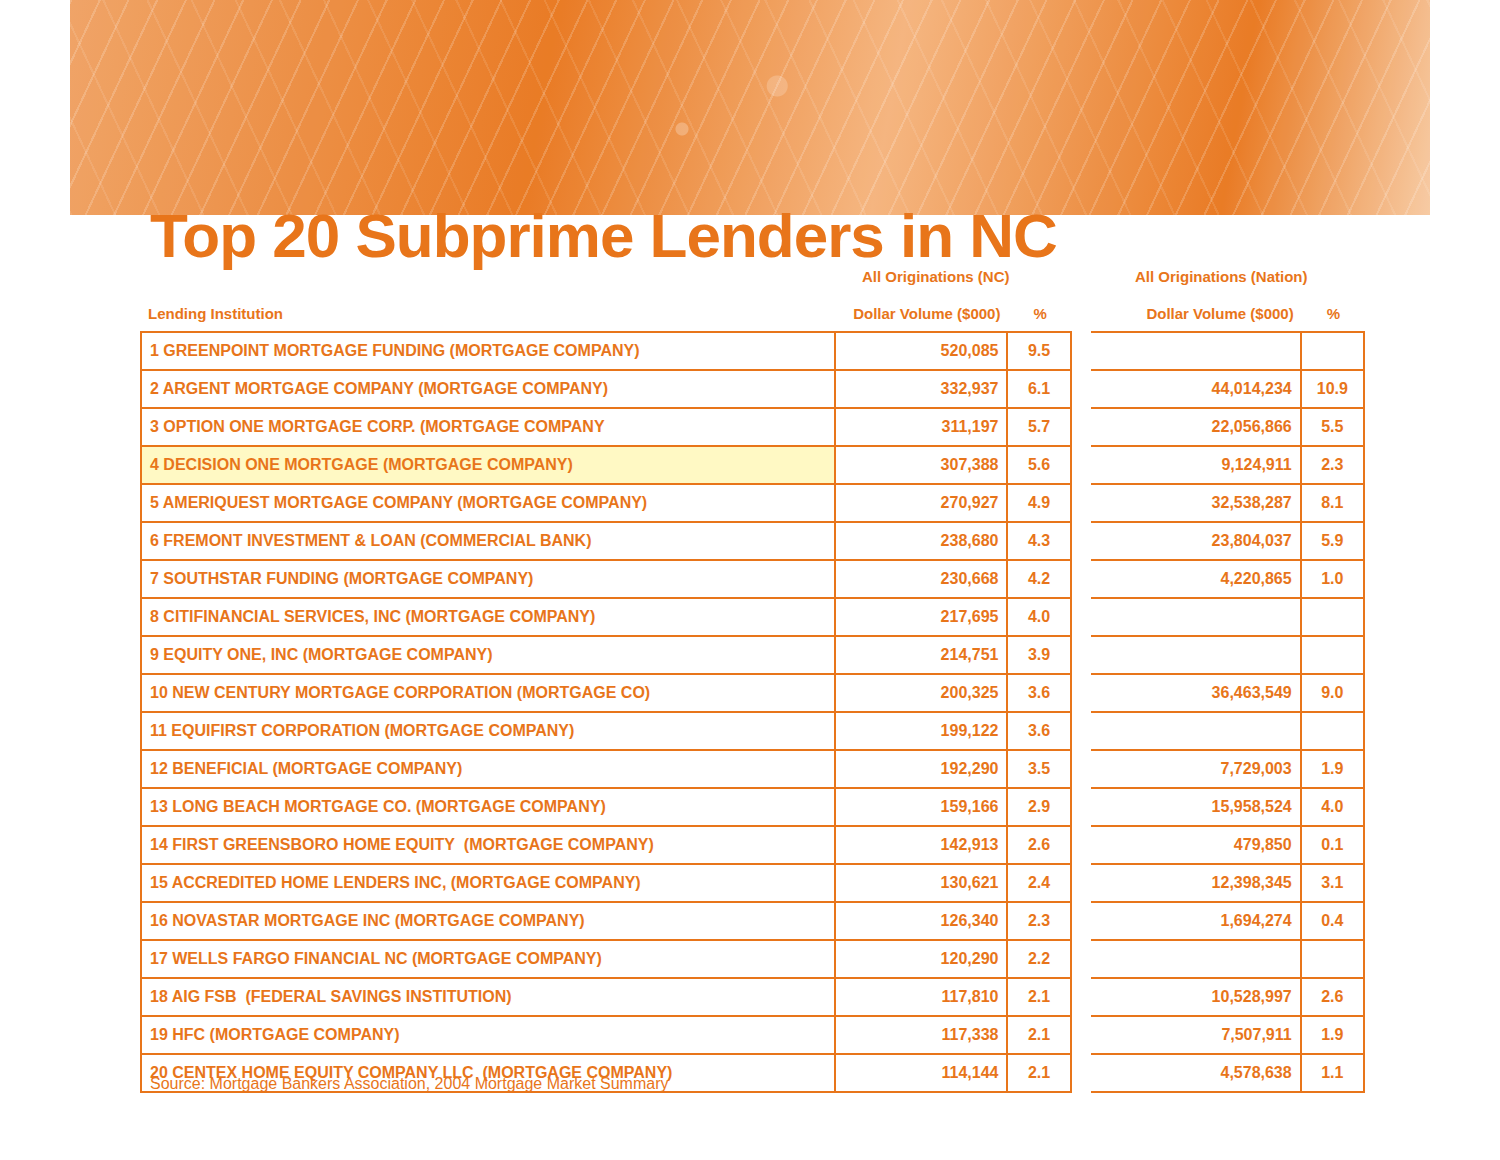Top 20 Subprime Lenders in NC
All Originations (NC)
All Originations (Nation)
| Lending Institution | Dollar Volume ($000) | % | | Dollar Volume ($000) | % |
| --- | --- | --- | --- | --- | --- |
| 1 GREENPOINT MORTGAGE FUNDING (MORTGAGE COMPANY) | 520,085 | 9.5 | | | |
| 2 ARGENT MORTGAGE COMPANY (MORTGAGE COMPANY) | 332,937 | 6.1 | | 44,014,234 | 10.9 |
| 3 OPTION ONE MORTGAGE CORP. (MORTGAGE COMPANY | 311,197 | 5.7 | | 22,056,866 | 5.5 |
| 4 DECISION ONE MORTGAGE (MORTGAGE COMPANY) | 307,388 | 5.6 | | 9,124,911 | 2.3 |
| 5 AMERIQUEST MORTGAGE COMPANY (MORTGAGE COMPANY) | 270,927 | 4.9 | | 32,538,287 | 8.1 |
| 6 FREMONT INVESTMENT & LOAN (COMMERCIAL BANK) | 238,680 | 4.3 | | 23,804,037 | 5.9 |
| 7 SOUTHSTAR FUNDING (MORTGAGE COMPANY) | 230,668 | 4.2 | | 4,220,865 | 1.0 |
| 8 CITIFINANCIAL SERVICES, INC (MORTGAGE COMPANY) | 217,695 | 4.0 | | | |
| 9 EQUITY ONE, INC (MORTGAGE COMPANY) | 214,751 | 3.9 | | | |
| 10 NEW CENTURY MORTGAGE CORPORATION (MORTGAGE CO) | 200,325 | 3.6 | | 36,463,549 | 9.0 |
| 11 EQUIFIRST CORPORATION (MORTGAGE COMPANY) | 199,122 | 3.6 | | | |
| 12 BENEFICIAL (MORTGAGE COMPANY) | 192,290 | 3.5 | | 7,729,003 | 1.9 |
| 13 LONG BEACH MORTGAGE CO. (MORTGAGE COMPANY) | 159,166 | 2.9 | | 15,958,524 | 4.0 |
| 14 FIRST GREENSBORO HOME EQUITY (MORTGAGE COMPANY) | 142,913 | 2.6 | | 479,850 | 0.1 |
| 15 ACCREDITED HOME LENDERS INC, (MORTGAGE COMPANY) | 130,621 | 2.4 | | 12,398,345 | 3.1 |
| 16 NOVASTAR MORTGAGE INC (MORTGAGE COMPANY) | 126,340 | 2.3 | | 1,694,274 | 0.4 |
| 17 WELLS FARGO FINANCIAL NC (MORTGAGE COMPANY) | 120,290 | 2.2 | | | |
| 18 AIG FSB (FEDERAL SAVINGS INSTITUTION) | 117,810 | 2.1 | | 10,528,997 | 2.6 |
| 19 HFC (MORTGAGE COMPANY) | 117,338 | 2.1 | | 7,507,911 | 1.9 |
| 20 CENTEX HOME EQUITY COMPANY LLC (MORTGAGE COMPANY) | 114,144 | 2.1 | | 4,578,638 | 1.1 |
Source: Mortgage Bankers Association, 2004 Mortgage Market Summary